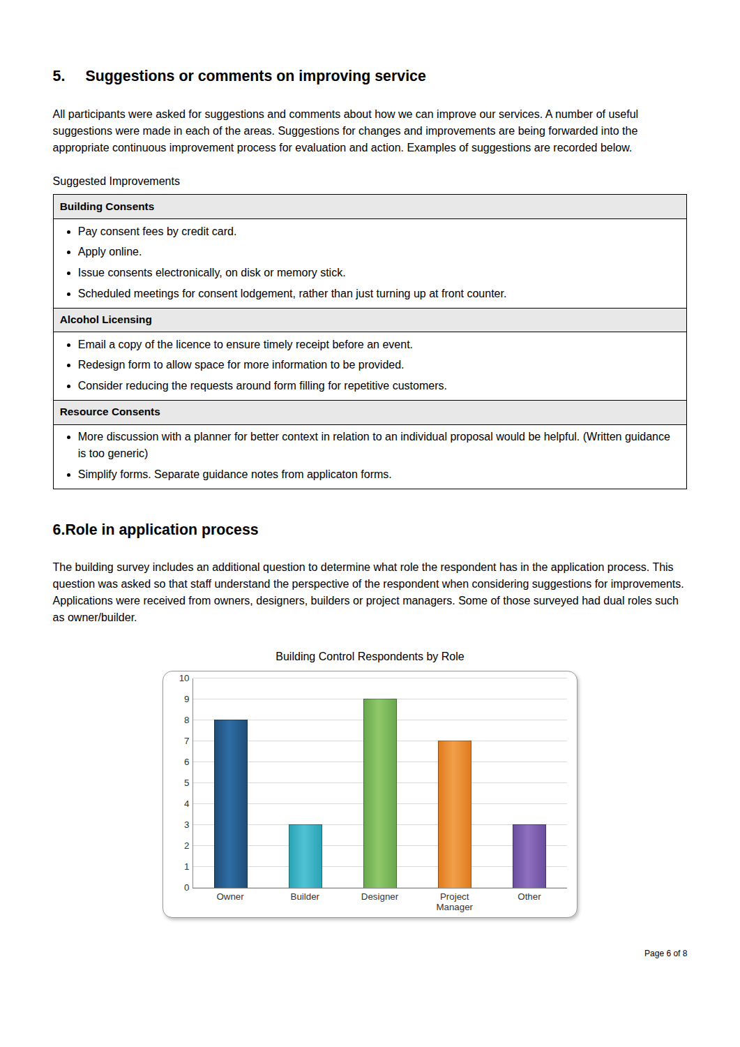5. Suggestions or comments on improving service
All participants were asked for suggestions and comments about how we can improve our services. A number of useful suggestions were made in each of the areas. Suggestions for changes and improvements are being forwarded into the appropriate continuous improvement process for evaluation and action. Examples of suggestions are recorded below.
Suggested Improvements
| Building Consents |
| --- |
| Pay consent fees by credit card. Apply online. Issue consents electronically, on disk or memory stick. Scheduled meetings for consent lodgement, rather than just turning up at front counter. |
| Alcohol Licensing |
| Email a copy of the licence to ensure timely receipt before an event. Redesign form to allow space for more information to be provided. Consider reducing the requests around form filling for repetitive customers. |
| Resource Consents |
| More discussion with a planner for better context in relation to an individual proposal would be helpful. (Written guidance is too generic) Simplify forms. Separate guidance notes from applicaton forms. |
6. Role in application process
The building survey includes an additional question to determine what role the respondent has in the application process. This question was asked so that staff understand the perspective of the respondent when considering suggestions for improvements. Applications were received from owners, designers, builders or project managers. Some of those surveyed had dual roles such as owner/builder.
Building Control Respondents by Role
10
9
8
7
6
5
4
3
2
1
0
Owner Builder Designer Project
Manager Other
Page 6 of 8